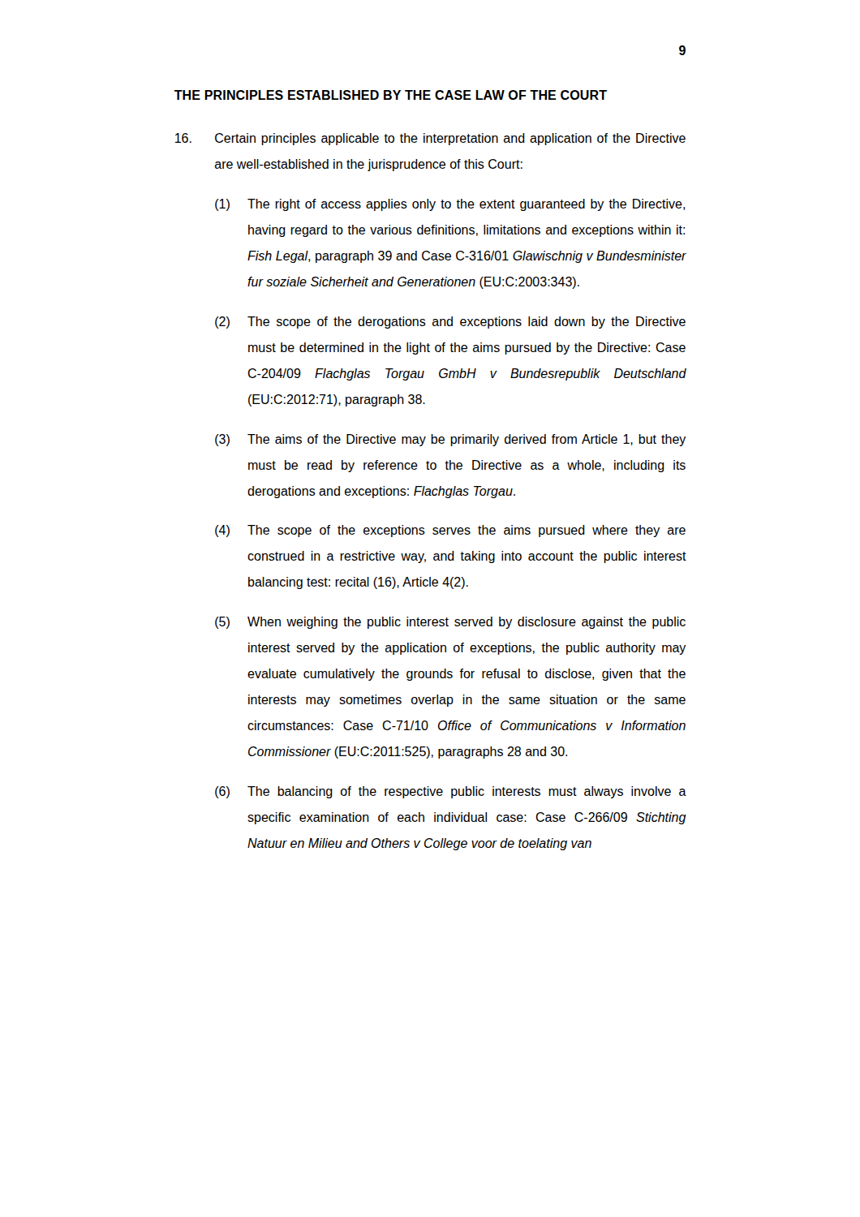9
The principles established by the case law of the Court
16.
Certain principles applicable to the interpretation and application of the Directive are well-established in the jurisprudence of this Court:
(1) The right of access applies only to the extent guaranteed by the Directive, having regard to the various definitions, limitations and exceptions within it: Fish Legal, paragraph 39 and Case C-316/01 Glawischnig v Bundesminister fur soziale Sicherheit and Generationen (EU:C:2003:343).
(2) The scope of the derogations and exceptions laid down by the Directive must be determined in the light of the aims pursued by the Directive: Case C-204/09 Flachglas Torgau GmbH v Bundesrepublik Deutschland (EU:C:2012:71), paragraph 38.
(3) The aims of the Directive may be primarily derived from Article 1, but they must be read by reference to the Directive as a whole, including its derogations and exceptions: Flachglas Torgau.
(4) The scope of the exceptions serves the aims pursued where they are construed in a restrictive way, and taking into account the public interest balancing test: recital (16), Article 4(2).
(5) When weighing the public interest served by disclosure against the public interest served by the application of exceptions, the public authority may evaluate cumulatively the grounds for refusal to disclose, given that the interests may sometimes overlap in the same situation or the same circumstances: Case C-71/10 Office of Communications v Information Commissioner (EU:C:2011:525), paragraphs 28 and 30.
(6) The balancing of the respective public interests must always involve a specific examination of each individual case: Case C-266/09 Stichting Natuur en Milieu and Others v College voor de toelating van